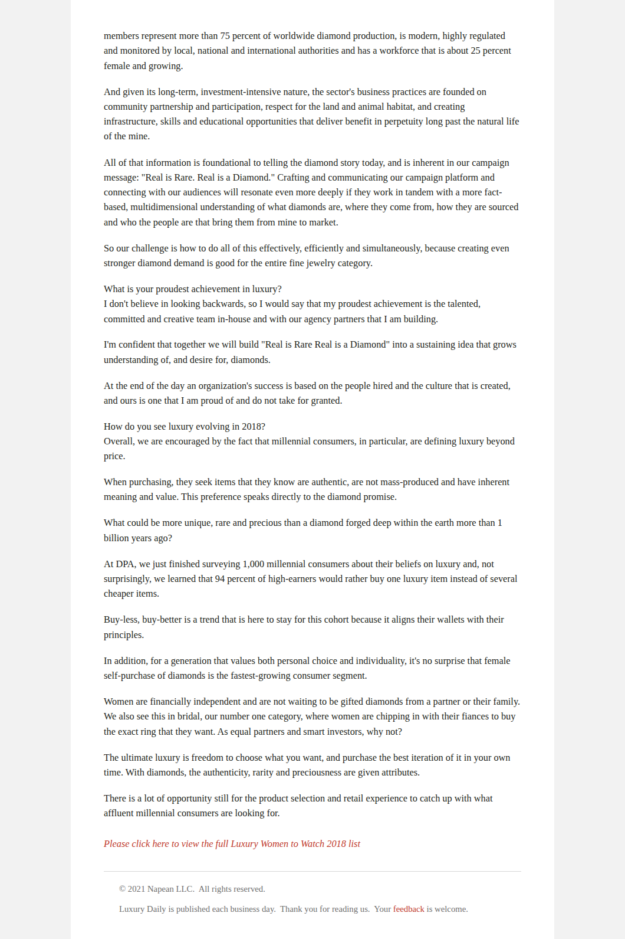members represent more than 75 percent of worldwide diamond production, is modern, highly regulated and monitored by local, national and international authorities and has a workforce that is about 25 percent female and growing.
And given its long-term, investment-intensive nature, the sector's business practices are founded on community partnership and participation, respect for the land and animal habitat, and creating infrastructure, skills and educational opportunities that deliver benefit in perpetuity long past the natural life of the mine.
All of that information is foundational to telling the diamond story today, and is inherent in our campaign message: "Real is Rare. Real is a Diamond." Crafting and communicating our campaign platform and connecting with our audiences will resonate even more deeply if they work in tandem with a more fact-based, multidimensional understanding of what diamonds are, where they come from, how they are sourced and who the people are that bring them from mine to market.
So our challenge is how to do all of this effectively, efficiently and simultaneously, because creating even stronger diamond demand is good for the entire fine jewelry category.
What is your proudest achievement in luxury?
I don't believe in looking backwards, so I would say that my proudest achievement is the talented, committed and creative team in-house and with our agency partners that I am building.
I'm confident that together we will build "Real is Rare Real is a Diamond" into a sustaining idea that grows understanding of, and desire for, diamonds.
At the end of the day an organization's success is based on the people hired and the culture that is created, and ours is one that I am proud of and do not take for granted.
How do you see luxury evolving in 2018?
Overall, we are encouraged by the fact that millennial consumers, in particular, are defining luxury beyond price.
When purchasing, they seek items that they know are authentic, are not mass-produced and have inherent meaning and value. This preference speaks directly to the diamond promise.
What could be more unique, rare and precious than a diamond forged deep within the earth more than 1 billion years ago?
At DPA, we just finished surveying 1,000 millennial consumers about their beliefs on luxury and, not surprisingly, we learned that 94 percent of high-earners would rather buy one luxury item instead of several cheaper items.
Buy-less, buy-better is a trend that is here to stay for this cohort because it aligns their wallets with their principles.
In addition, for a generation that values both personal choice and individuality, it's no surprise that female self-purchase of diamonds is the fastest-growing consumer segment.
Women are financially independent and are not waiting to be gifted diamonds from a partner or their family. We also see this in bridal, our number one category, where women are chipping in with their fiances to buy the exact ring that they want. As equal partners and smart investors, why not?
The ultimate luxury is freedom to choose what you want, and purchase the best iteration of it in your own time. With diamonds, the authenticity, rarity and preciousness are given attributes.
There is a lot of opportunity still for the product selection and retail experience to catch up with what affluent millennial consumers are looking for.
Please click here to view the full Luxury Women to Watch 2018 list
© 2021 Napean LLC. All rights reserved.
Luxury Daily is published each business day. Thank you for reading us. Your feedback is welcome.